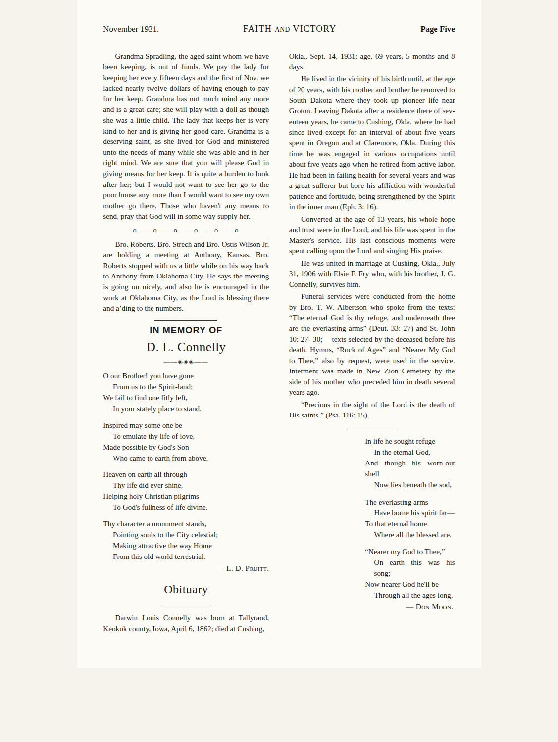November 1931.
FAITH AND VICTORY
Page Five
Grandma Spradling, the aged saint whom we have been keeping, is out of funds. We pay the lady for keeping her every fifteen days and the first of Nov. we lacked nearly twelve dollars of having enough to pay for her keep. Grandma has not much mind any more and is a great care; she will play with a doll as though she was a little child. The lady that keeps her is very kind to her and is giving her good care. Grandma is a deserving saint, as she lived for God and ministered unto the needs of many while she was able and in her right mind. We are sure that you will please God in giving means for her keep. It is quite a burden to look after her; but I would not want to see her go to the poor house any more than I would want to see my own mother go there. Those who haven't any means to send, pray that God will in some way supply her.
o——o——o——o——o——o
Bro. Roberts, Bro. Strech and Bro. Ostis Wilson Jr. are holding a meeting at Anthony, Kansas. Bro. Roberts stopped with us a little while on his way back to Anthony from Oklahoma City. He says the meeting is going on nicely, and also he is encouraged in the work at Oklahoma City, as the Lord is blessing there and a’ding to the numbers.
IN MEMORY OF D. L. Connelly
——◈◈◈——
O our Brother! you have gone From us to the Spirit-land; We fail to find one fitly left, In your stately place to stand.
Inspired may some one be To emulate thy life of love, Made possible by God's Son Who came to earth from above.
Heaven on earth all through Thy life did ever shine, Helping holy Christian pilgrims To God's fullness of life divine.
Thy character a monument stands, Pointing souls to the City celestial; Making attractive the way Home From this old world terrestrial.
— L. D. Pruitt.
Obituary
Darwin Louis Connelly was born at Tallyrand, Keokuk county, Iowa, April 6, 1862; died at Cushing,
Okla., Sept. 14, 1931; age, 69 years, 5 months and 8 days.
He lived in the vicinity of his birth until, at the age of 20 years, with his mother and brother he removed to South Dakota where they took up pioneer life near Groton. Leaving Dakota after a residence there of seventeen years, he came to Cushing, Okla. where he had since lived except for an interval of about five years spent in Oregon and at Claremore, Okla. During this time he was engaged in various occupations until about five years ago when he retired from active labor. He had been in failing health for several years and was a great sufferer but bore his affliction with wonderful patience and fortitude, being strengthened by the Spirit in the inner man (Eph. 3: 16).
Converted at the age of 13 years, his whole hope and trust were in the Lord, and his life was spent in the Master's service. His last conscious moments were spent calling upon the Lord and singing His praise.
He was united in marriage at Cushing, Okla., July 31, 1906 with Elsie F. Fry who, with his brother, J. G. Connelly, survives him.
Funeral services were conducted from the home by Bro. T. W. Albertson who spoke from the texts: “The eternal God is thy refuge, and underneath thee are the everlasting arms” (Deut. 33: 27) and St. John 10: 27- 30; —texts selected by the deceased before his death. Hymns, “Rock of Ages” and “Nearer My God to Thee,” also by request, were used in the service. Interment was made in New Zion Cemetery by the side of his mother who preceded him in death several years ago.
“Precious in the sight of the Lord is the death of His saints.” (Psa. 116: 15).
In life he sought refuge In the eternal God, And though his worn-out shell Now lies beneath the sod,
The everlasting arms Have borne his spirit far— To that eternal home Where all the blessed are.
“Nearer my God to Thee,” On earth this was his song; Now nearer God he'll be Through all the ages long.
— Don Moon.